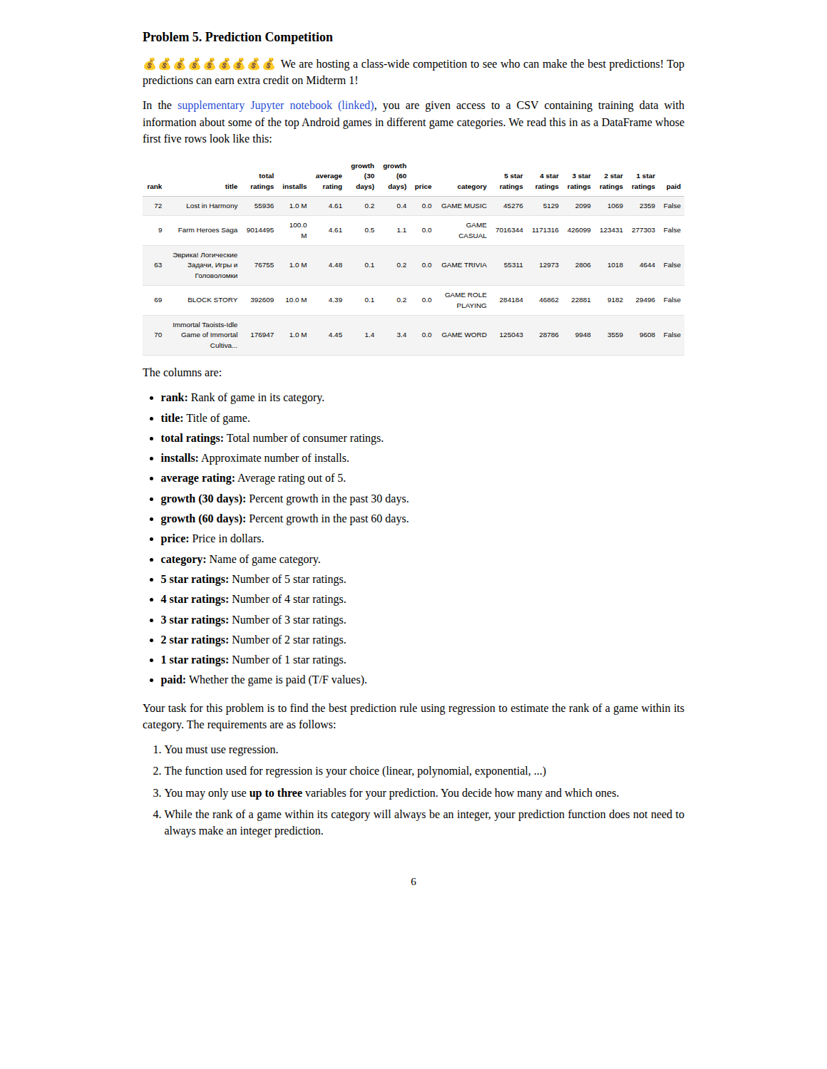Problem 5. Prediction Competition
💰💰💰💰💰💰💰💰💰We are hosting a class-wide competition to see who can make the best predictions! Top predictions can earn extra credit on Midterm 1!
In the supplementary Jupyter notebook (linked), you are given access to a CSV containing training data with information about some of the top Android games in different game categories. We read this in as a DataFrame whose first five rows look like this:
| rank | title | total ratings | installs | average rating | growth (30 days) | growth (60 days) | price | category | 5 star ratings | 4 star ratings | 3 star ratings | 2 star ratings | 1 star ratings | paid |
| --- | --- | --- | --- | --- | --- | --- | --- | --- | --- | --- | --- | --- | --- | --- |
| 72 | Lost in Harmony | 55936 | 1.0 M | 4.61 | 0.2 | 0.4 | 0.0 | GAME MUSIC | 45276 | 5129 | 2099 | 1069 | 2359 | False |
| 9 | Farm Heroes Saga | 9014495 | 100.0 M | 4.61 | 0.5 | 1.1 | 0.0 | GAME CASUAL | 7016344 | 1171316 | 426099 | 123431 | 277303 | False |
| 63 | Эврика! Логические Задачи, Игры и Головоломки | 76755 | 1.0 M | 4.48 | 0.1 | 0.2 | 0.0 | GAME TRIVIA | 55311 | 12973 | 2806 | 1018 | 4644 | False |
| 69 | BLOCK STORY | 392609 | 10.0 M | 4.39 | 0.1 | 0.2 | 0.0 | GAME ROLE PLAYING | 284184 | 46862 | 22881 | 9182 | 29496 | False |
| 70 | Immortal Taoists-Idle Game of Immortal Cultiva... | 176947 | 1.0 M | 4.45 | 1.4 | 3.4 | 0.0 | GAME WORD | 125043 | 28786 | 9948 | 3559 | 9608 | False |
The columns are:
rank: Rank of game in its category.
title: Title of game.
total ratings: Total number of consumer ratings.
installs: Approximate number of installs.
average rating: Average rating out of 5.
growth (30 days): Percent growth in the past 30 days.
growth (60 days): Percent growth in the past 60 days.
price: Price in dollars.
category: Name of game category.
5 star ratings: Number of 5 star ratings.
4 star ratings: Number of 4 star ratings.
3 star ratings: Number of 3 star ratings.
2 star ratings: Number of 2 star ratings.
1 star ratings: Number of 1 star ratings.
paid: Whether the game is paid (T/F values).
Your task for this problem is to find the best prediction rule using regression to estimate the rank of a game within its category. The requirements are as follows:
You must use regression.
The function used for regression is your choice (linear, polynomial, exponential, ...)
You may only use up to three variables for your prediction. You decide how many and which ones.
While the rank of a game within its category will always be an integer, your prediction function does not need to always make an integer prediction.
6